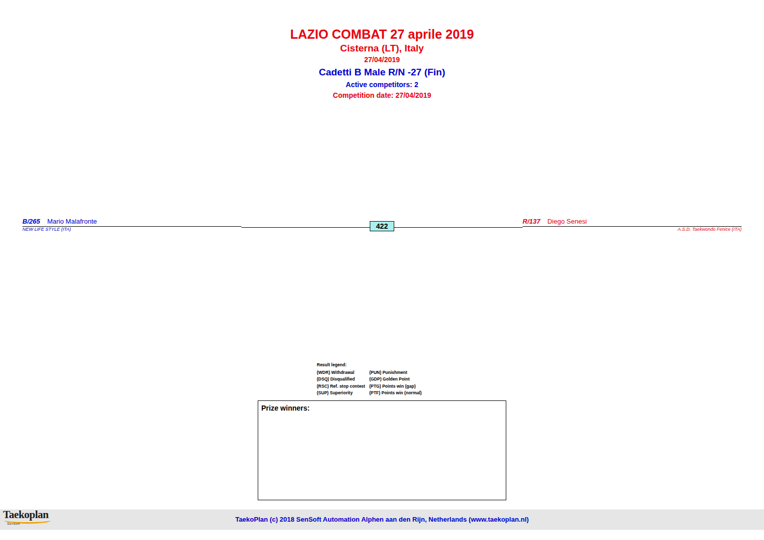LAZIO COMBAT 27 aprile 2019
Cisterna (LT), Italy
27/04/2019
Cadetti B Male R/N -27 (Fin)
Active competitors: 2
Competition date: 27/04/2019
B/265 Mario Malafronte
NEW LIFE STYLE (ITA)
R/137 Diego Senesi
A.S.D. Taekwondo Fenice (ITA)
422
Result legend:
| (WDR) Withdrawal | (PUN) Punishment |
| (DSQ) Disqualified | (GDP) Golden Point |
| (RSC) Ref. stop contest | (PTG) Points win (gap) |
| (SUP) Superiority | (PTF) Points win (normal) |
Prize winners:
TaekoPlan (c) 2018 SenSoft Automation Alphen aan den Rijn, Netherlands (www.taekoplan.nl)
Taekoplan
SenSoft